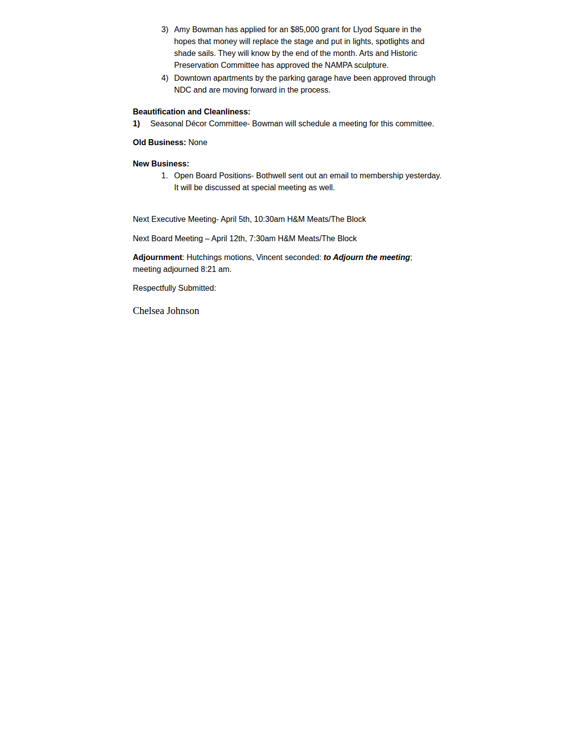Amy Bowman has applied for an $85,000 grant for Llyod Square in the hopes that money will replace the stage and put in lights, spotlights and shade sails. They will know by the end of the month. Arts and Historic Preservation Committee has approved the NAMPA sculpture.
Downtown apartments by the parking garage have been approved through NDC and are moving forward in the process.
Beautification and Cleanliness:
Seasonal Décor Committee- Bowman will schedule a meeting for this committee.
Old Business: None
New Business:
Open Board Positions- Bothwell sent out an email to membership yesterday. It will be discussed at special meeting as well.
Next Executive Meeting- April 5th, 10:30am H&M Meats/The Block
Next Board Meeting – April 12th, 7:30am H&M Meats/The Block
Adjournment: Hutchings motions, Vincent seconded: to Adjourn the meeting; meeting adjourned 8:21 am.
Respectfully Submitted:
Chelsea Johnson